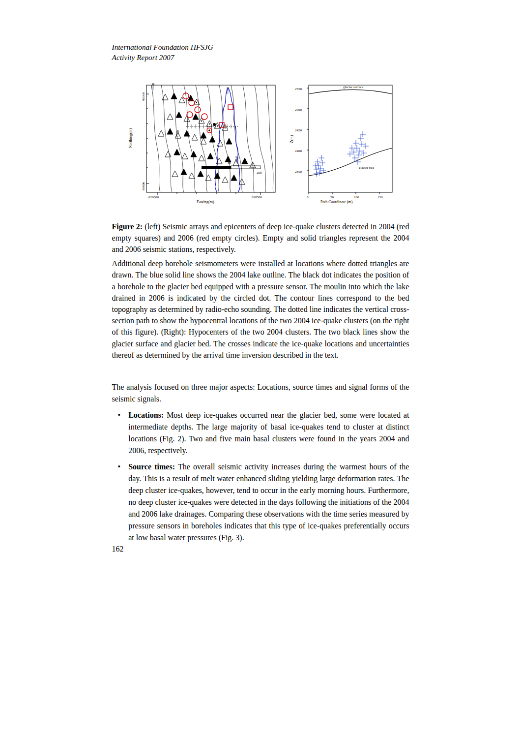International Foundation HFSJG
Activity Report 2007
Northing(m) 91000 90600 Easting(m) 628000 628500 2550 2500 2440 2450 0 200 m Z(m) 2550 2500 2450 2400 2350 Path Coordinate (m) 0 50 100 150 glacier surface glacier bed
Figure 2: (left) Seismic arrays and epicenters of deep ice-quake clusters detected in 2004 (red empty squares) and 2006 (red empty circles). Empty and solid triangles represent the 2004 and 2006 seismic stations, respectively.
Additional deep borehole seismometers were installed at locations where dotted triangles are drawn. The blue solid line shows the 2004 lake outline. The black dot indicates the position of a borehole to the glacier bed equipped with a pressure sensor. The moulin into which the lake drained in 2006 is indicated by the circled dot. The contour lines correspond to the bed topography as determined by radio-echo sounding. The dotted line indicates the vertical cross-section path to show the hypocentral locations of the two 2004 ice-quake clusters (on the right of this figure). (Right): Hypocenters of the two 2004 clusters. The two black lines show the glacier surface and glacier bed. The crosses indicate the ice-quake locations and uncertainties thereof as determined by the arrival time inversion described in the text.
The analysis focused on three major aspects: Locations, source times and signal forms of the seismic signals.
Locations: Most deep ice-quakes occurred near the glacier bed, some were located at intermediate depths. The large majority of basal ice-quakes tend to cluster at distinct locations (Fig. 2). Two and five main basal clusters were found in the years 2004 and 2006, respectively.
Source times: The overall seismic activity increases during the warmest hours of the day. This is a result of melt water enhanced sliding yielding large deformation rates. The deep cluster ice-quakes, however, tend to occur in the early morning hours. Furthermore, no deep cluster ice-quakes were detected in the days following the initiations of the 2004 and 2006 lake drainages. Comparing these observations with the time series measured by pressure sensors in boreholes indicates that this type of ice-quakes preferentially occurs at low basal water pressures (Fig. 3).
162